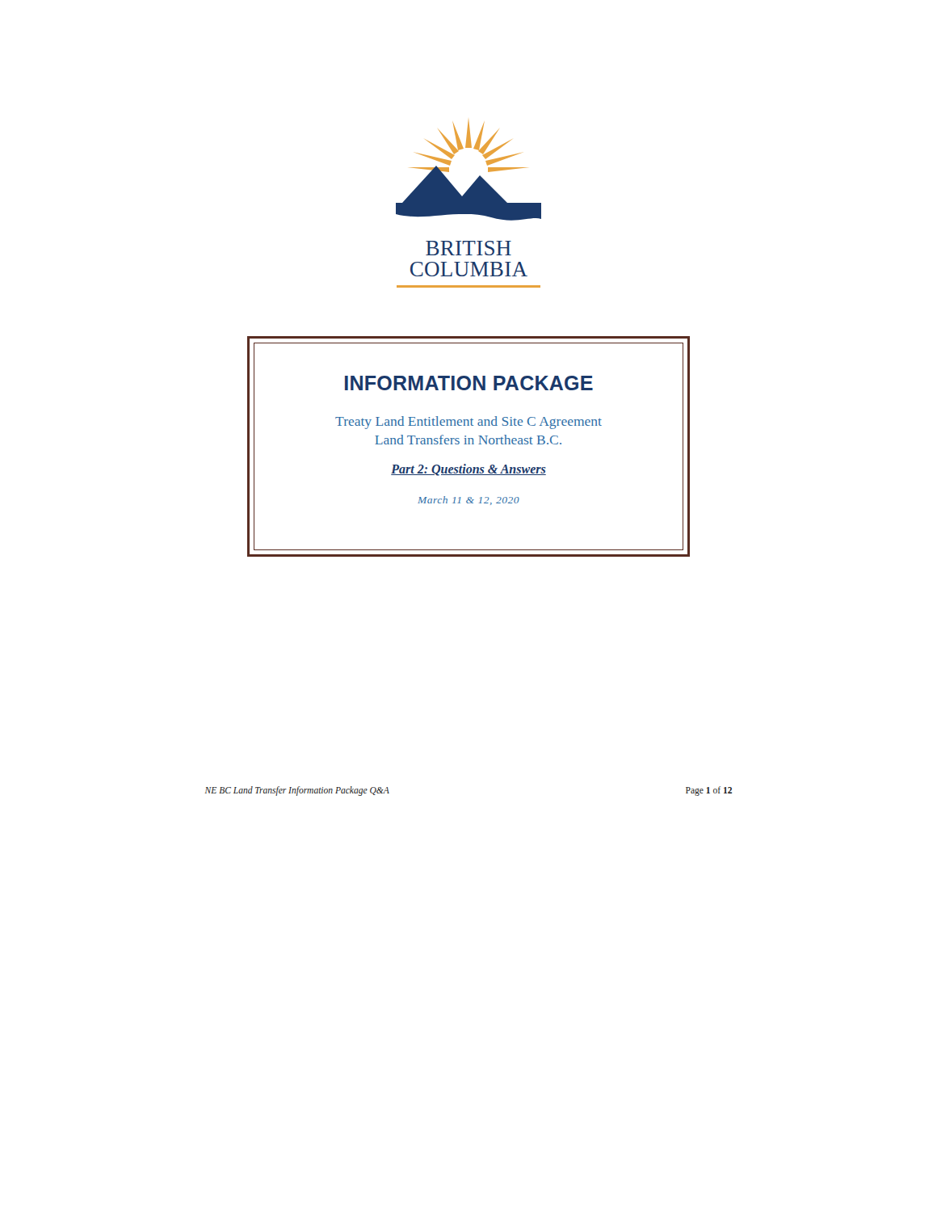BRITISH COLUMBIA
INFORMATION PACKAGE
Treaty Land Entitlement and Site C Agreement
Land Transfers in Northeast B.C.
Part 2: Questions & Answers
March 11 & 12, 2020
NE BC Land Transfer Information Package Q&A
Page 1 of 12